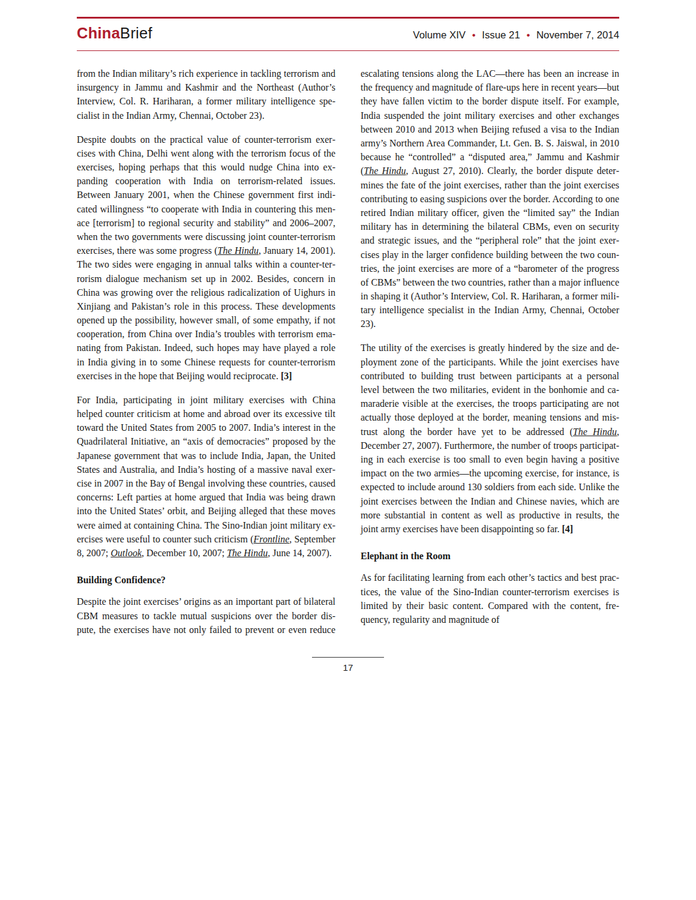China Brief
Volume XIV • Issue 21 • November 7, 2014
from the Indian military’s rich experience in tackling terrorism and insurgency in Jammu and Kashmir and the Northeast (Author’s Interview, Col. R. Hariharan, a former military intelligence specialist in the Indian Army, Chennai, October 23).
Despite doubts on the practical value of counter-terrorism exercises with China, Delhi went along with the terrorism focus of the exercises, hoping perhaps that this would nudge China into expanding cooperation with India on terrorism-related issues. Between January 2001, when the Chinese government first indicated willingness “to cooperate with India in countering this menace [terrorism] to regional security and stability” and 2006–2007, when the two governments were discussing joint counter-terrorism exercises, there was some progress (The Hindu, January 14, 2001). The two sides were engaging in annual talks within a counter-terrorism dialogue mechanism set up in 2002. Besides, concern in China was growing over the religious radicalization of Uighurs in Xinjiang and Pakistan’s role in this process. These developments opened up the possibility, however small, of some empathy, if not cooperation, from China over India’s troubles with terrorism emanating from Pakistan. Indeed, such hopes may have played a role in India giving in to some Chinese requests for counter-terrorism exercises in the hope that Beijing would reciprocate. [3]
For India, participating in joint military exercises with China helped counter criticism at home and abroad over its excessive tilt toward the United States from 2005 to 2007. India’s interest in the Quadrilateral Initiative, an “axis of democracies” proposed by the Japanese government that was to include India, Japan, the United States and Australia, and India’s hosting of a massive naval exercise in 2007 in the Bay of Bengal involving these countries, caused concerns: Left parties at home argued that India was being drawn into the United States’ orbit, and Beijing alleged that these moves were aimed at containing China. The Sino-Indian joint military exercises were useful to counter such criticism (Frontline, September 8, 2007; Outlook, December 10, 2007; The Hindu, June 14, 2007).
Building Confidence?
Despite the joint exercises’ origins as an important part of bilateral CBM measures to tackle mutual suspicions over the border dispute, the exercises have not only failed to prevent or even reduce escalating tensions along the LAC—there has been an increase in the frequency and magnitude of flare-ups here in recent years—but they have fallen victim to the border dispute itself. For example, India suspended the joint military exercises and other exchanges between 2010 and 2013 when Beijing refused a visa to the Indian army’s Northern Area Commander, Lt. Gen. B. S. Jaiswal, in 2010 because he “controlled” a “disputed area,” Jammu and Kashmir (The Hindu, August 27, 2010). Clearly, the border dispute determines the fate of the joint exercises, rather than the joint exercises contributing to easing suspicions over the border. According to one retired Indian military officer, given the “limited say” the Indian military has in determining the bilateral CBMs, even on security and strategic issues, and the “peripheral role” that the joint exercises play in the larger confidence building between the two countries, the joint exercises are more of a “barometer of the progress of CBMs” between the two countries, rather than a major influence in shaping it (Author’s Interview, Col. R. Hariharan, a former military intelligence specialist in the Indian Army, Chennai, October 23).
The utility of the exercises is greatly hindered by the size and deployment zone of the participants. While the joint exercises have contributed to building trust between participants at a personal level between the two militaries, evident in the bonhomie and camaraderie visible at the exercises, the troops participating are not actually those deployed at the border, meaning tensions and mistrust along the border have yet to be addressed (The Hindu, December 27, 2007). Furthermore, the number of troops participating in each exercise is too small to even begin having a positive impact on the two armies—the upcoming exercise, for instance, is expected to include around 130 soldiers from each side. Unlike the joint exercises between the Indian and Chinese navies, which are more substantial in content as well as productive in results, the joint army exercises have been disappointing so far. [4]
Elephant in the Room
As for facilitating learning from each other’s tactics and best practices, the value of the Sino-Indian counter-terrorism exercises is limited by their basic content. Compared with the content, frequency, regularity and magnitude of
17